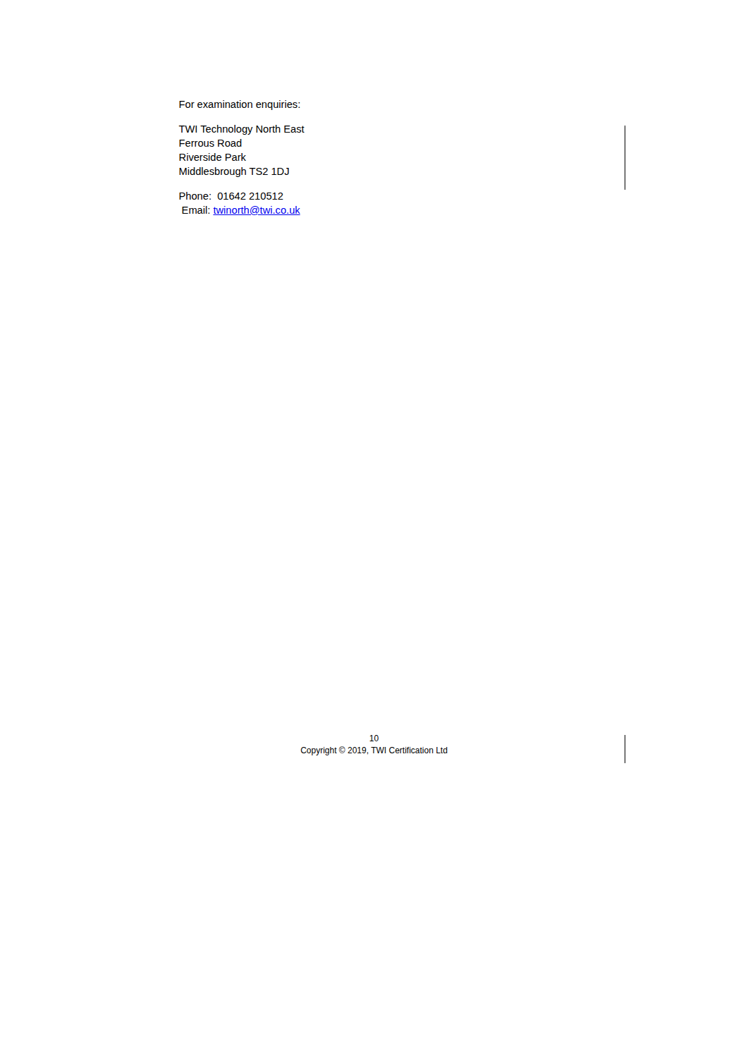For examination enquiries:
TWI Technology North East
Ferrous Road
Riverside Park
Middlesbrough TS2 1DJ
Phone: 01642 210512
Email: twinorth@twi.co.uk
10
Copyright © 2019, TWI Certification Ltd